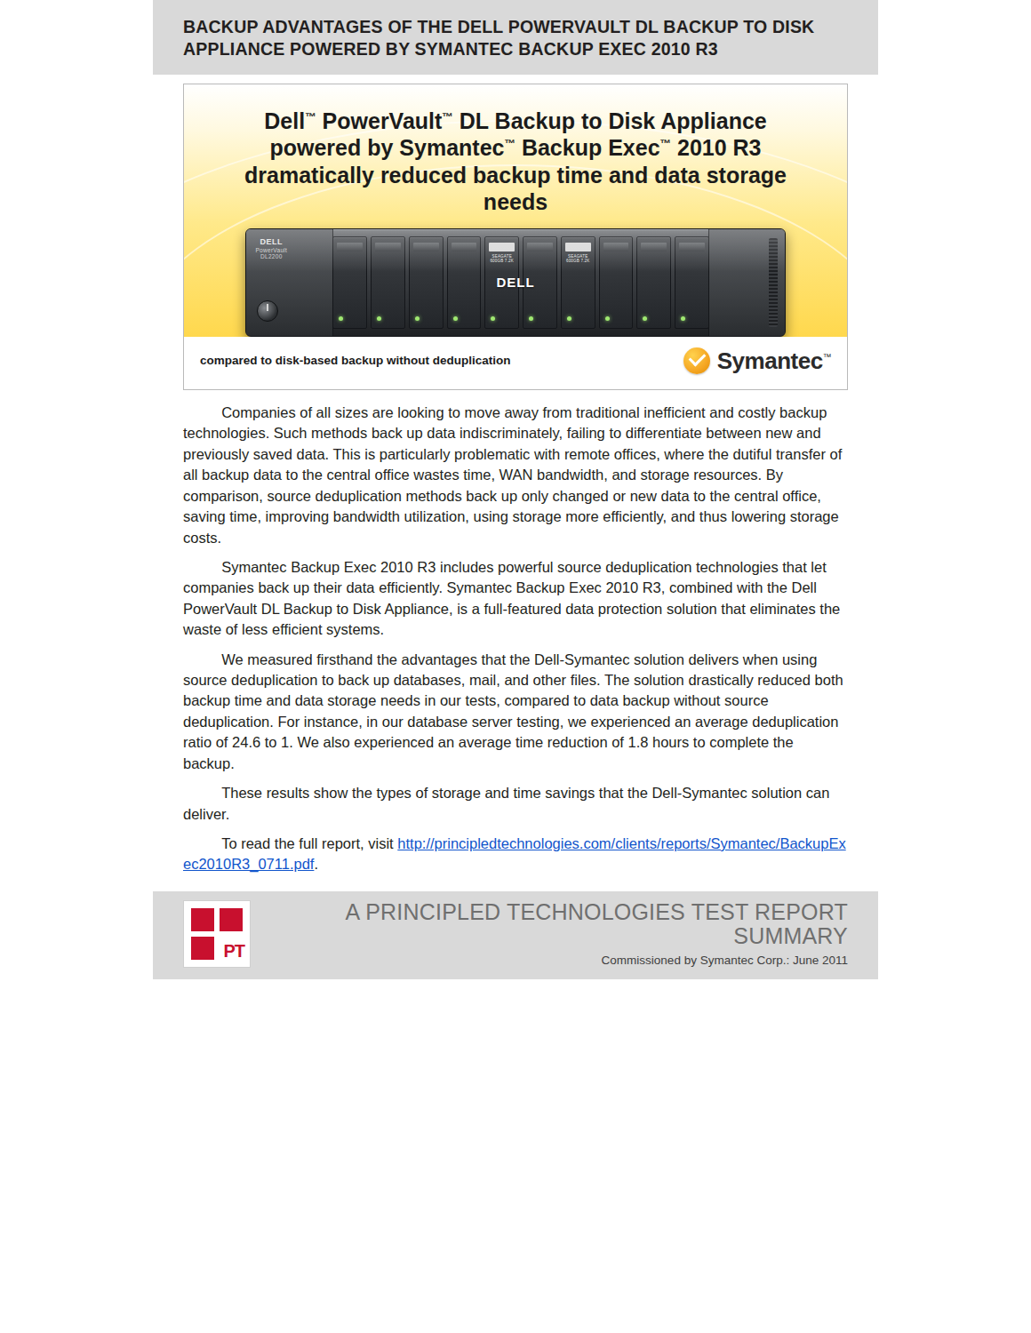Backup advantages of the Dell PowerVault DL Backup to Disk Appliance powered by Symantec Backup Exec 2010 R3
Dell™ PowerVault™ DL Backup to Disk Appliance powered by Symantec™ Backup Exec™ 2010 R3 dramatically reduced backup time and data storage needs
DELLPowerVault
DL2200
SEAGATE
600GB 7.2K
SEAGATE
600GB 7.2K
DELL
compared to disk-based backup without deduplication
Symantec™
Companies of all sizes are looking to move away from traditional inefficient and costly backup technologies. Such methods back up data indiscriminately, failing to differentiate between new and previously saved data. This is particularly problematic with remote offices, where the dutiful transfer of all backup data to the central office wastes time, WAN bandwidth, and storage resources. By comparison, source deduplication methods back up only changed or new data to the central office, saving time, improving bandwidth utilization, using storage more efficiently, and thus lowering storage costs.
Symantec Backup Exec 2010 R3 includes powerful source deduplication technologies that let companies back up their data efficiently. Symantec Backup Exec 2010 R3, combined with the Dell PowerVault DL Backup to Disk Appliance, is a full-featured data protection solution that eliminates the waste of less efficient systems.
We measured firsthand the advantages that the Dell-Symantec solution delivers when using source deduplication to back up databases, mail, and other files. The solution drastically reduced both backup time and data storage needs in our tests, compared to data backup without source deduplication. For instance, in our database server testing, we experienced an average deduplication ratio of 24.6 to 1. We also experienced an average time reduction of 1.8 hours to complete the backup.
These results show the types of storage and time savings that the Dell-Symantec solution can deliver.
To read the full report, visit http://principledtechnologies.com/clients/reports/Symantec/BackupExec2010R3_0711.pdf.
PT
A PRINCIPLED TECHNOLOGIES TEST REPORT SUMMARY
Commissioned by Symantec Corp.: June 2011